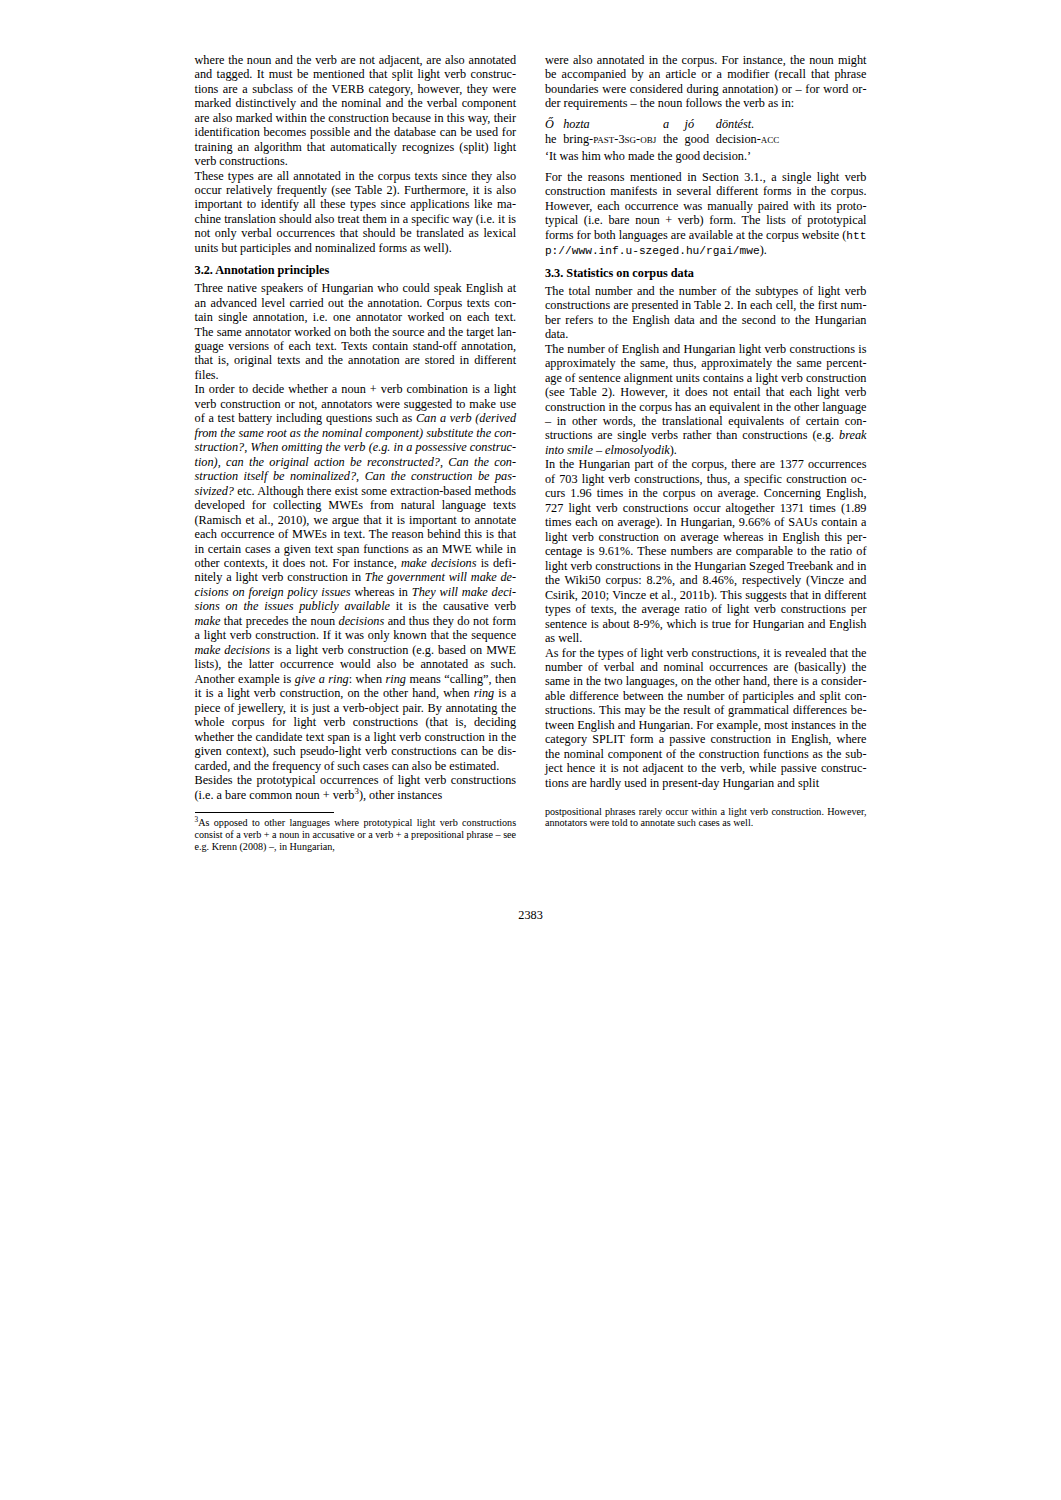where the noun and the verb are not adjacent, are also annotated and tagged. It must be mentioned that split light verb constructions are a subclass of the VERB category, however, they were marked distinctively and the nominal and the verbal component are also marked within the construction because in this way, their identification becomes possible and the database can be used for training an algorithm that automatically recognizes (split) light verb constructions.
These types are all annotated in the corpus texts since they also occur relatively frequently (see Table 2). Furthermore, it is also important to identify all these types since applications like machine translation should also treat them in a specific way (i.e. it is not only verbal occurrences that should be translated as lexical units but participles and nominalized forms as well).
3.2. Annotation principles
Three native speakers of Hungarian who could speak English at an advanced level carried out the annotation. Corpus texts contain single annotation, i.e. one annotator worked on each text. The same annotator worked on both the source and the target language versions of each text. Texts contain stand-off annotation, that is, original texts and the annotation are stored in different files.
In order to decide whether a noun + verb combination is a light verb construction or not, annotators were suggested to make use of a test battery including questions such as Can a verb (derived from the same root as the nominal component) substitute the construction?, When omitting the verb (e.g. in a possessive construction), can the original action be reconstructed?, Can the construction itself be nominalized?, Can the construction be passivized? etc. Although there exist some extraction-based methods developed for collecting MWEs from natural language texts (Ramisch et al., 2010), we argue that it is important to annotate each occurrence of MWEs in text. The reason behind this is that in certain cases a given text span functions as an MWE while in other contexts, it does not. For instance, make decisions is definitely a light verb construction in The government will make decisions on foreign policy issues whereas in They will make decisions on the issues publicly available it is the causative verb make that precedes the noun decisions and thus they do not form a light verb construction. If it was only known that the sequence make decisions is a light verb construction (e.g. based on MWE lists), the latter occurrence would also be annotated as such. Another example is give a ring: when ring means “calling”, then it is a light verb construction, on the other hand, when ring is a piece of jewellery, it is just a verb-object pair. By annotating the whole corpus for light verb constructions (that is, deciding whether the candidate text span is a light verb construction in the given context), such pseudo-light verb constructions can be discarded, and the frequency of such cases can also be estimated.
Besides the prototypical occurrences of light verb constructions (i.e. a bare common noun + verb3), other instances
were also annotated in the corpus. For instance, the noun might be accompanied by an article or a modifier (recall that phrase boundaries were considered during annotation) or – for word order requirements – the noun follows the verb as in:
| Ő | hozta | a | jó | döntést. |
| he | bring- past -3 sg - obj | the | good | decision- acc |
‘It was him who made the good decision.’
For the reasons mentioned in Section 3.1., a single light verb construction manifests in several different forms in the corpus. However, each occurrence was manually paired with its prototypical (i.e. bare noun + verb) form. The lists of prototypical forms for both languages are available at the corpus website (http://www.inf.u-szeged.hu/rgai/mwe).
3.3. Statistics on corpus data
The total number and the number of the subtypes of light verb constructions are presented in Table 2. In each cell, the first number refers to the English data and the second to the Hungarian data.
The number of English and Hungarian light verb constructions is approximately the same, thus, approximately the same percentage of sentence alignment units contains a light verb construction (see Table 2). However, it does not entail that each light verb construction in the corpus has an equivalent in the other language – in other words, the translational equivalents of certain constructions are single verbs rather than constructions (e.g. break into smile – elmosolyodik).
In the Hungarian part of the corpus, there are 1377 occurrences of 703 light verb constructions, thus, a specific construction occurs 1.96 times in the corpus on average. Concerning English, 727 light verb constructions occur altogether 1371 times (1.89 times each on average). In Hungarian, 9.66% of SAUs contain a light verb construction on average whereas in English this percentage is 9.61%. These numbers are comparable to the ratio of light verb constructions in the Hungarian Szeged Treebank and in the Wiki50 corpus: 8.2%, and 8.46%, respectively (Vincze and Csirik, 2010; Vincze et al., 2011b). This suggests that in different types of texts, the average ratio of light verb constructions per sentence is about 8-9%, which is true for Hungarian and English as well.
As for the types of light verb constructions, it is revealed that the number of verbal and nominal occurrences are (basically) the same in the two languages, on the other hand, there is a considerable difference between the number of participles and split constructions. This may be the result of grammatical differences between English and Hungarian. For example, most instances in the category SPLIT form a passive construction in English, where the nominal component of the construction functions as the subject hence it is not adjacent to the verb, while passive constructions are hardly used in present-day Hungarian and split
3As opposed to other languages where prototypical light verb constructions consist of a verb + a noun in accusative or a verb + a prepositional phrase – see e.g. Krenn (2008) –, in Hungarian,
postpositional phrases rarely occur within a light verb construction. However, annotators were told to annotate such cases as well.
2383